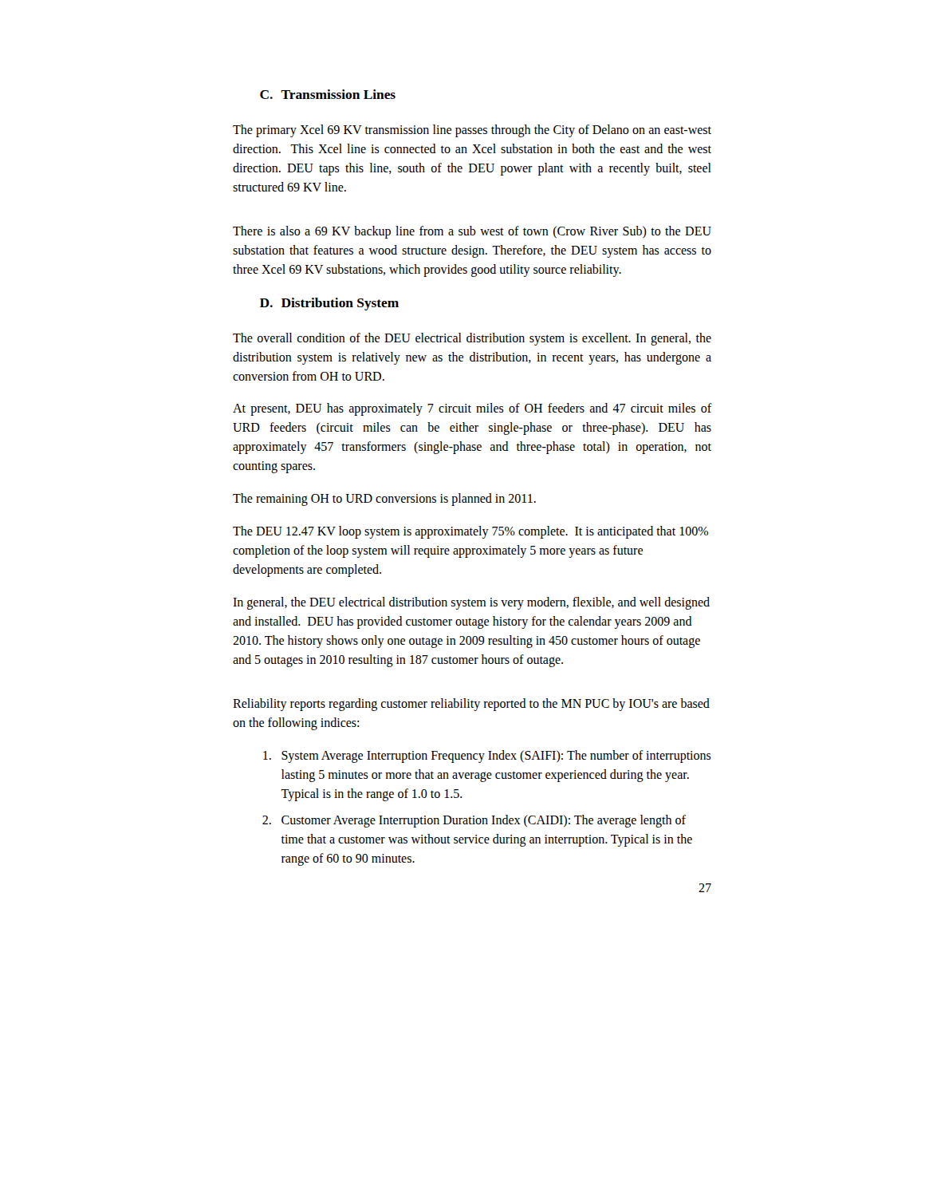C. Transmission Lines
The primary Xcel 69 KV transmission line passes through the City of Delano on an east-west direction. This Xcel line is connected to an Xcel substation in both the east and the west direction. DEU taps this line, south of the DEU power plant with a recently built, steel structured 69 KV line.
There is also a 69 KV backup line from a sub west of town (Crow River Sub) to the DEU substation that features a wood structure design. Therefore, the DEU system has access to three Xcel 69 KV substations, which provides good utility source reliability.
D. Distribution System
The overall condition of the DEU electrical distribution system is excellent. In general, the distribution system is relatively new as the distribution, in recent years, has undergone a conversion from OH to URD.
At present, DEU has approximately 7 circuit miles of OH feeders and 47 circuit miles of URD feeders (circuit miles can be either single-phase or three-phase). DEU has approximately 457 transformers (single-phase and three-phase total) in operation, not counting spares.
The remaining OH to URD conversions is planned in 2011.
The DEU 12.47 KV loop system is approximately 75% complete. It is anticipated that 100% completion of the loop system will require approximately 5 more years as future developments are completed.
In general, the DEU electrical distribution system is very modern, flexible, and well designed and installed. DEU has provided customer outage history for the calendar years 2009 and 2010. The history shows only one outage in 2009 resulting in 450 customer hours of outage and 5 outages in 2010 resulting in 187 customer hours of outage.
Reliability reports regarding customer reliability reported to the MN PUC by IOU's are based on the following indices:
System Average Interruption Frequency Index (SAIFI): The number of interruptions lasting 5 minutes or more that an average customer experienced during the year. Typical is in the range of 1.0 to 1.5.
Customer Average Interruption Duration Index (CAIDI): The average length of time that a customer was without service during an interruption. Typical is in the range of 60 to 90 minutes.
27